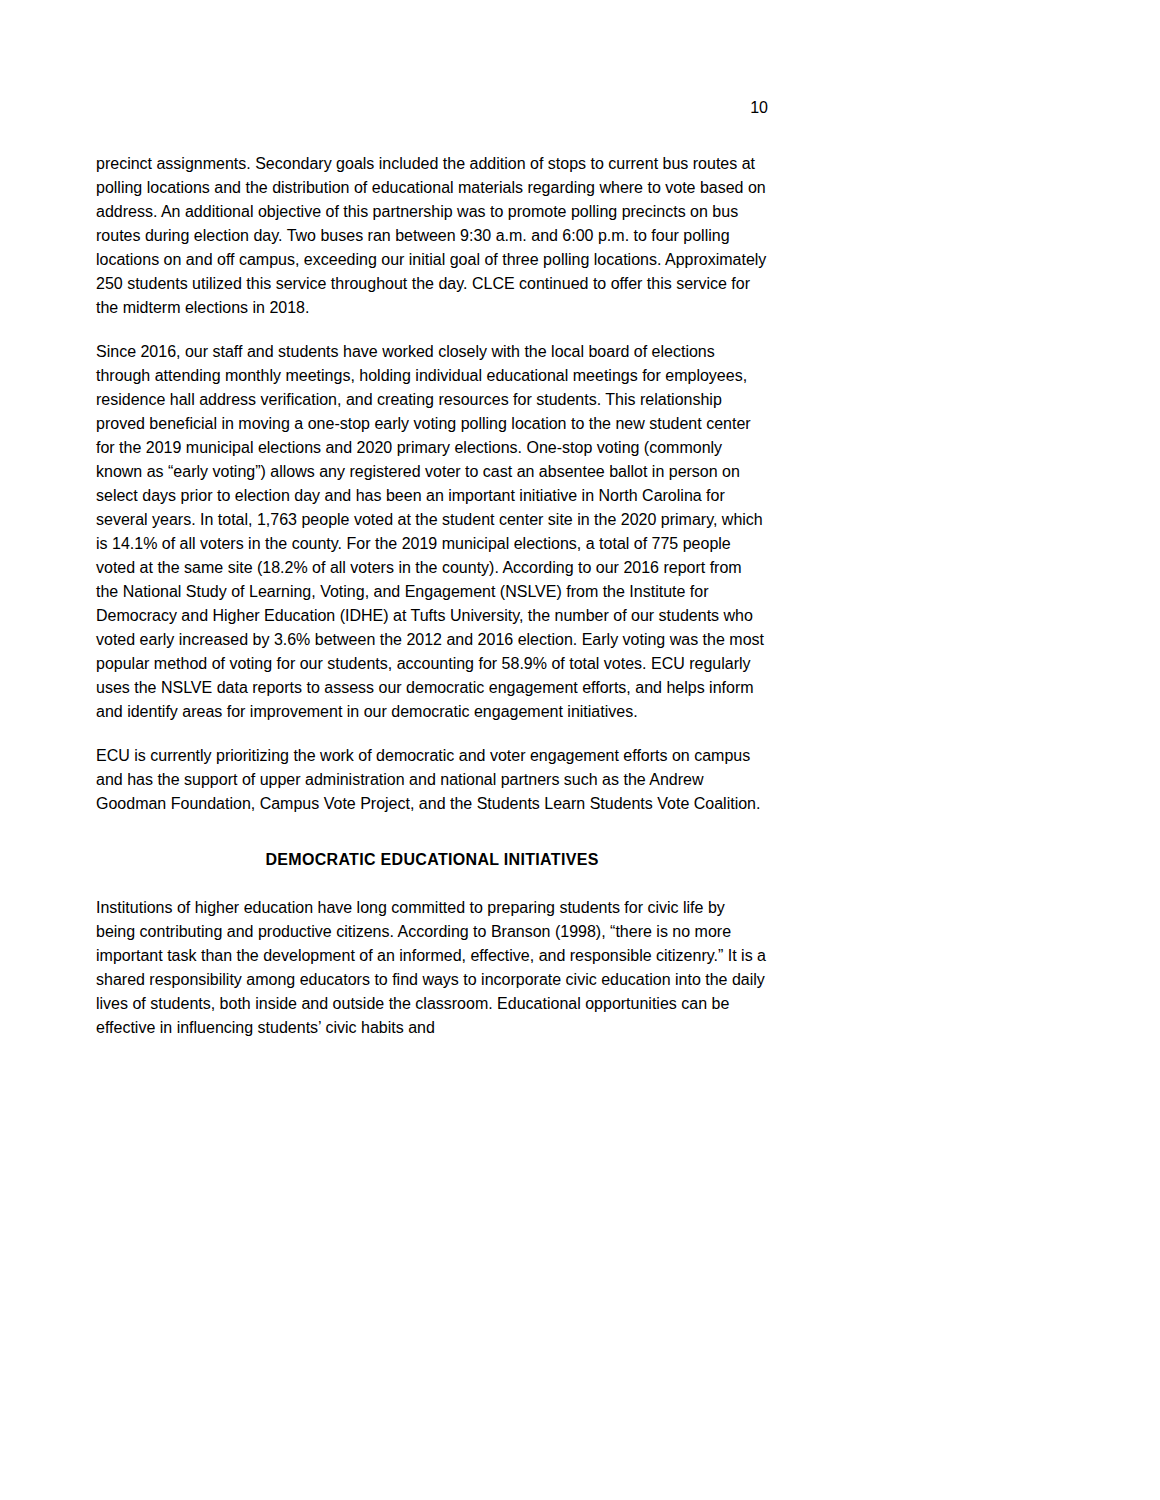10
precinct assignments. Secondary goals included the addition of stops to current bus routes at polling locations and the distribution of educational materials regarding where to vote based on address. An additional objective of this partnership was to promote polling precincts on bus routes during election day. Two buses ran between 9:30 a.m. and 6:00 p.m. to four polling locations on and off campus, exceeding our initial goal of three polling locations. Approximately 250 students utilized this service throughout the day. CLCE continued to offer this service for the midterm elections in 2018.
Since 2016, our staff and students have worked closely with the local board of elections through attending monthly meetings, holding individual educational meetings for employees, residence hall address verification, and creating resources for students. This relationship proved beneficial in moving a one-stop early voting polling location to the new student center for the 2019 municipal elections and 2020 primary elections. One-stop voting (commonly known as “early voting”) allows any registered voter to cast an absentee ballot in person on select days prior to election day and has been an important initiative in North Carolina for several years. In total, 1,763 people voted at the student center site in the 2020 primary, which is 14.1% of all voters in the county. For the 2019 municipal elections, a total of 775 people voted at the same site (18.2% of all voters in the county). According to our 2016 report from the National Study of Learning, Voting, and Engagement (NSLVE) from the Institute for Democracy and Higher Education (IDHE) at Tufts University, the number of our students who voted early increased by 3.6% between the 2012 and 2016 election. Early voting was the most popular method of voting for our students, accounting for 58.9% of total votes. ECU regularly uses the NSLVE data reports to assess our democratic engagement efforts, and helps inform and identify areas for improvement in our democratic engagement initiatives.
ECU is currently prioritizing the work of democratic and voter engagement efforts on campus and has the support of upper administration and national partners such as the Andrew Goodman Foundation, Campus Vote Project, and the Students Learn Students Vote Coalition.
DEMOCRATIC EDUCATIONAL INITIATIVES
Institutions of higher education have long committed to preparing students for civic life by being contributing and productive citizens. According to Branson (1998), “there is no more important task than the development of an informed, effective, and responsible citizenry.” It is a shared responsibility among educators to find ways to incorporate civic education into the daily lives of students, both inside and outside the classroom. Educational opportunities can be effective in influencing students’ civic habits and